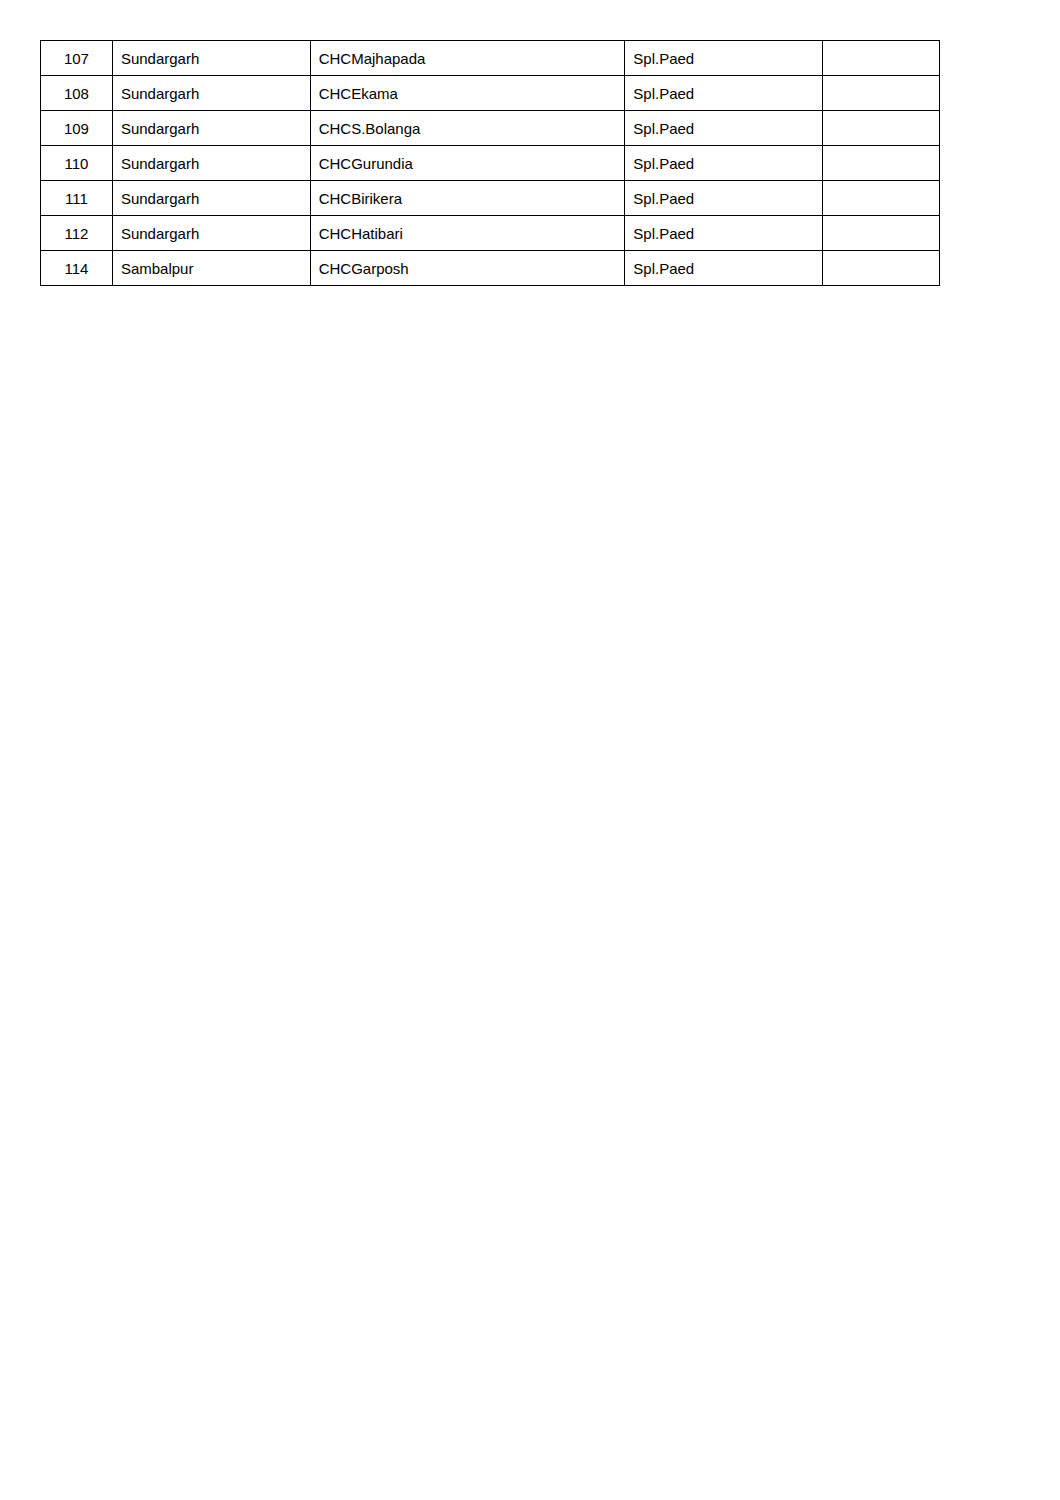| 107 | Sundargarh | CHCMajhapada | Spl.Paed | |
| 108 | Sundargarh | CHCEkama | Spl.Paed | |
| 109 | Sundargarh | CHCS.Bolanga | Spl.Paed | |
| 110 | Sundargarh | CHCGurundia | Spl.Paed | |
| 111 | Sundargarh | CHCBirikera | Spl.Paed | |
| 112 | Sundargarh | CHCHatibari | Spl.Paed | |
| 114 | Sambalpur | CHCGarposh | Spl.Paed | |